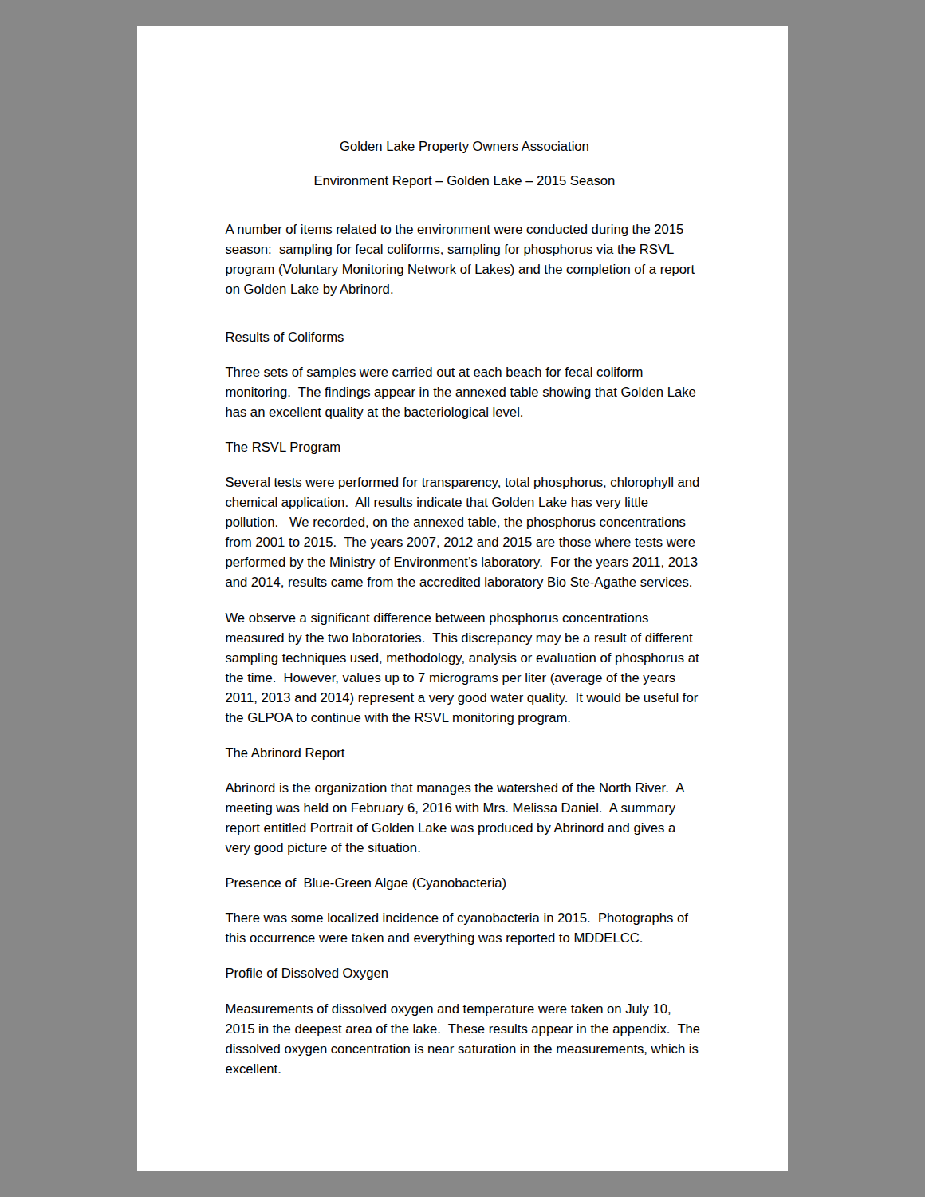Golden Lake Property Owners Association Environment Report – Golden Lake – 2015 Season
A number of items related to the environment were conducted during the 2015 season: sampling for fecal coliforms, sampling for phosphorus via the RSVL program (Voluntary Monitoring Network of Lakes) and the completion of a report on Golden Lake by Abrinord.
Results of Coliforms
Three sets of samples were carried out at each beach for fecal coliform monitoring. The findings appear in the annexed table showing that Golden Lake has an excellent quality at the bacteriological level.
The RSVL Program
Several tests were performed for transparency, total phosphorus, chlorophyll and chemical application. All results indicate that Golden Lake has very little pollution. We recorded, on the annexed table, the phosphorus concentrations from 2001 to 2015. The years 2007, 2012 and 2015 are those where tests were performed by the Ministry of Environment’s laboratory. For the years 2011, 2013 and 2014, results came from the accredited laboratory Bio Ste-Agathe services.
We observe a significant difference between phosphorus concentrations measured by the two laboratories. This discrepancy may be a result of different sampling techniques used, methodology, analysis or evaluation of phosphorus at the time. However, values up to 7 micrograms per liter (average of the years 2011, 2013 and 2014) represent a very good water quality. It would be useful for the GLPOA to continue with the RSVL monitoring program.
The Abrinord Report
Abrinord is the organization that manages the watershed of the North River. A meeting was held on February 6, 2016 with Mrs. Melissa Daniel. A summary report entitled Portrait of Golden Lake was produced by Abrinord and gives a very good picture of the situation.
Presence of Blue-Green Algae (Cyanobacteria)
There was some localized incidence of cyanobacteria in 2015. Photographs of this occurrence were taken and everything was reported to MDDELCC.
Profile of Dissolved Oxygen
Measurements of dissolved oxygen and temperature were taken on July 10, 2015 in the deepest area of the lake. These results appear in the appendix. The dissolved oxygen concentration is near saturation in the measurements, which is excellent.